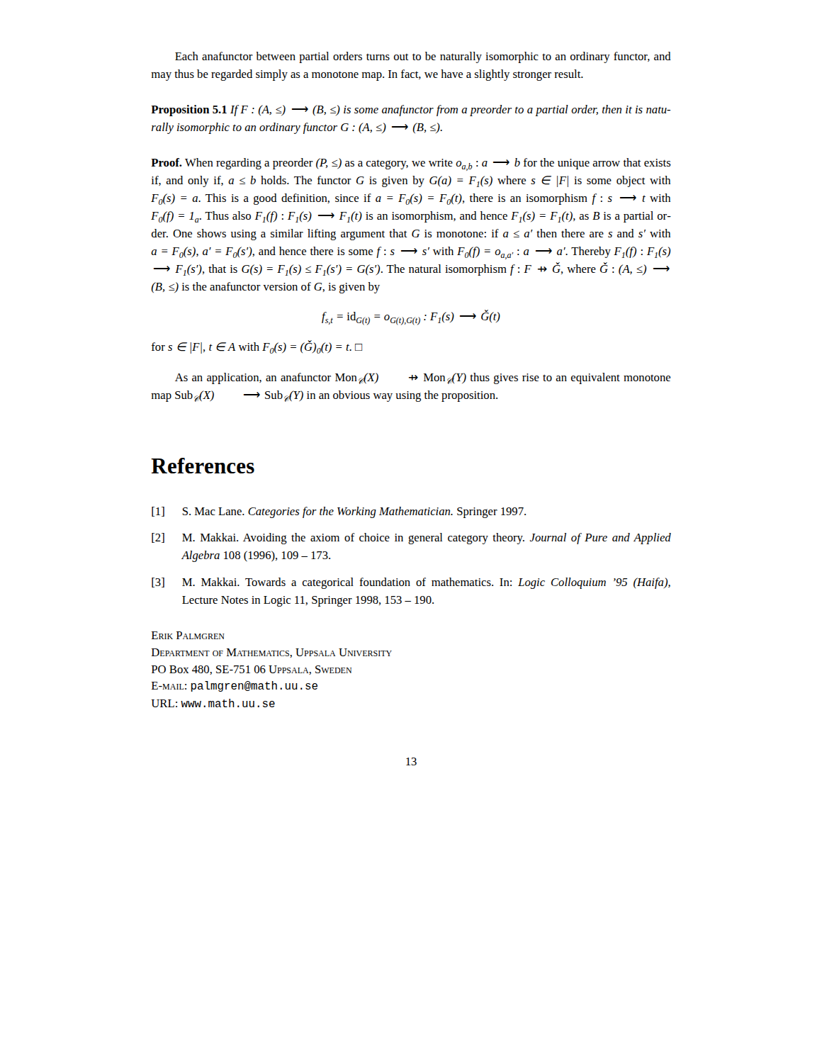Each anafunctor between partial orders turns out to be naturally isomorphic to an ordinary functor, and may thus be regarded simply as a monotone map. In fact, we have a slightly stronger result.
Proposition 5.1 If F : (A, ≤) ⟶ (B, ≤) is some anafunctor from a preorder to a partial order, then it is naturally isomorphic to an ordinary functor G : (A, ≤) ⟶ (B, ≤).
Proof. When regarding a preorder (P, ≤) as a category, we write oa,b : a ⟶ b for the unique arrow that exists if, and only if, a ≤ b holds. The functor G is given by G(a) = F1(s) where s ∈ |F| is some object with F0(s) = a. This is a good definition, since if a = F0(s) = F0(t), there is an isomorphism f : s ⟶ t with F0(f) = 1a. Thus also F1(f) : F1(s) ⟶ F1(t) is an isomorphism, and hence F1(s) = F1(t), as B is a partial order. One shows using a similar lifting argument that G is monotone: if a ≤ a′ then there are s and s′ with a = F0(s), a′ = F0(s′), and hence there is some f : s ⟶ s′ with F0(f) = oa,a′ : a ⟶ a′. Thereby F1(f) : F1(s) ⟶ F1(s′), that is G(s) = F1(s) ≤ F1(s′) = G(s′). The natural isomorphism f : F ⇸ Ǧ, where Ǧ : (A, ≤) ⟶ (B, ≤) is the anafunctor version of G, is given by
fs,t = idG(t) = oG(t),G(t) : F1(s) ⟶ Ǧ(t)
for s ∈ |F|, t ∈ A with F0(s) = (Ǧ)0(t) = t. □
As an application, an anafunctor Mon𝒞(X) ⇸ Mon𝒞(Y) thus gives rise to an equivalent monotone map Sub𝒞(X) ⟶ Sub𝒞(Y) in an obvious way using the proposition.
References
[1] S. Mac Lane. Categories for the Working Mathematician. Springer 1997.
[2] M. Makkai. Avoiding the axiom of choice in general category theory. Journal of Pure and Applied Algebra 108 (1996), 109 – 173.
[3] M. Makkai. Towards a categorical foundation of mathematics. In: Logic Colloquium ’95 (Haifa), Lecture Notes in Logic 11, Springer 1998, 153 – 190.
Erik Palmgren
Department of Mathematics, Uppsala University
PO Box 480, SE-751 06 Uppsala, Sweden
E-mail: palmgren@math.uu.se
URL: www.math.uu.se
13